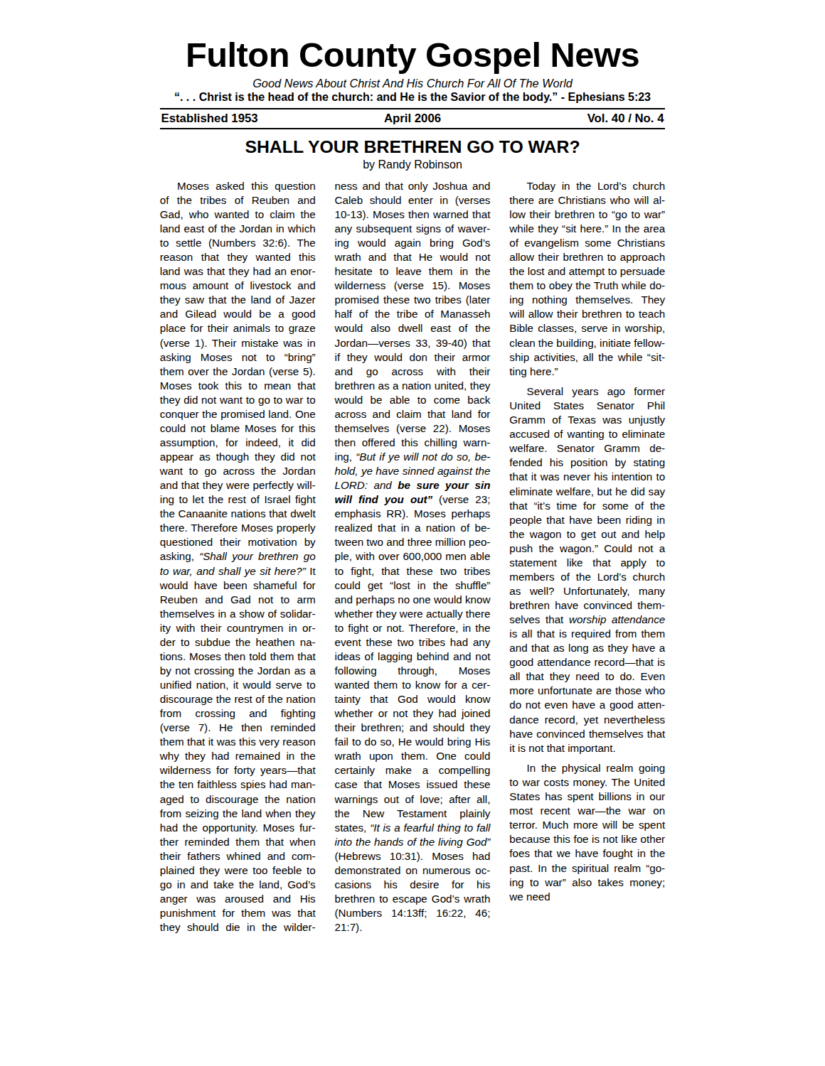Fulton County Gospel News
Good News About Christ And His Church For All Of The World
“. . . Christ is the head of the church: and He is the Savior of the body.” - Ephesians 5:23
Established 1953 April 2006 Vol. 40 / No. 4
SHALL YOUR BRETHREN GO TO WAR?
by Randy Robinson
Moses asked this question of the tribes of Reuben and Gad, who wanted to claim the land east of the Jordan in which to settle (Numbers 32:6). The reason that they wanted this land was that they had an enormous amount of livestock and they saw that the land of Jazer and Gilead would be a good place for their animals to graze (verse 1). Their mistake was in asking Moses not to “bring” them over the Jordan (verse 5). Moses took this to mean that they did not want to go to war to conquer the promised land. One could not blame Moses for this assumption, for indeed, it did appear as though they did not want to go across the Jordan and that they were perfectly willing to let the rest of Israel fight the Canaanite nations that dwelt there. Therefore Moses properly questioned their motivation by asking, “Shall your brethren go to war, and shall ye sit here?” It would have been shameful for Reuben and Gad not to arm themselves in a show of solidarity with their countrymen in order to subdue the heathen nations. Moses then told them that by not crossing the Jordan as a unified nation, it would serve to discourage the rest of the nation from crossing and fighting (verse 7). He then reminded them that it was this very reason why they had remained in the wilderness for forty years—that the ten faithless spies had managed to discourage the nation from seizing the land when they had the opportunity. Moses further reminded them that when their fathers whined and complained they were too feeble to go in and take the land, God’s anger was aroused and His punishment for them was that they should die in the wilderness and that only Joshua and Caleb should enter in (verses 10-13). Moses then warned that any subsequent signs of wavering would again bring God’s wrath and that He would not hesitate to leave them in the wilderness (verse 15). Moses promised these two tribes (later half of the tribe of Manasseh would also dwell east of the Jordan—verses 33, 39-40) that if they would don their armor and go across with their brethren as a nation united, they would be able to come back across and claim that land for themselves (verse 22). Moses then offered this chilling warning, “But if ye will not do so, behold, ye have sinned against the LORD: and be sure your sin will find you out” (verse 23; emphasis RR). Moses perhaps realized that in a nation of between two and three million people, with over 600,000 men able to fight, that these two tribes could get “lost in the shuffle” and perhaps no one would know whether they were actually there to fight or not. Therefore, in the event these two tribes had any ideas of lagging behind and not following through, Moses wanted them to know for a certainty that God would know whether or not they had joined their brethren; and should they fail to do so, He would bring His wrath upon them. One could certainly make a compelling case that Moses issued these warnings out of love; after all, the New Testament plainly states, “It is a fearful thing to fall into the hands of the living God” (Hebrews 10:31). Moses had demonstrated on numerous occasions his desire for his brethren to escape God’s wrath (Numbers 14:13ff; 16:22, 46; 21:7).
Today in the Lord’s church there are Christians who will allow their brethren to “go to war” while they “sit here.” In the area of evangelism some Christians allow their brethren to approach the lost and attempt to persuade them to obey the Truth while doing nothing themselves. They will allow their brethren to teach Bible classes, serve in worship, clean the building, initiate fellowship activities, all the while “sitting here.”
Several years ago former United States Senator Phil Gramm of Texas was unjustly accused of wanting to eliminate welfare. Senator Gramm defended his position by stating that it was never his intention to eliminate welfare, but he did say that “it’s time for some of the people that have been riding in the wagon to get out and help push the wagon.” Could not a statement like that apply to members of the Lord’s church as well? Unfortunately, many brethren have convinced themselves that worship attendance is all that is required from them and that as long as they have a good attendance record—that is all that they need to do. Even more unfortunate are those who do not even have a good attendance record, yet nevertheless have convinced themselves that it is not that important.
In the physical realm going to war costs money. The United States has spent billions in our most recent war—the war on terror. Much more will be spent because this foe is not like other foes that we have fought in the past. In the spiritual realm “going to war” also takes money; we need